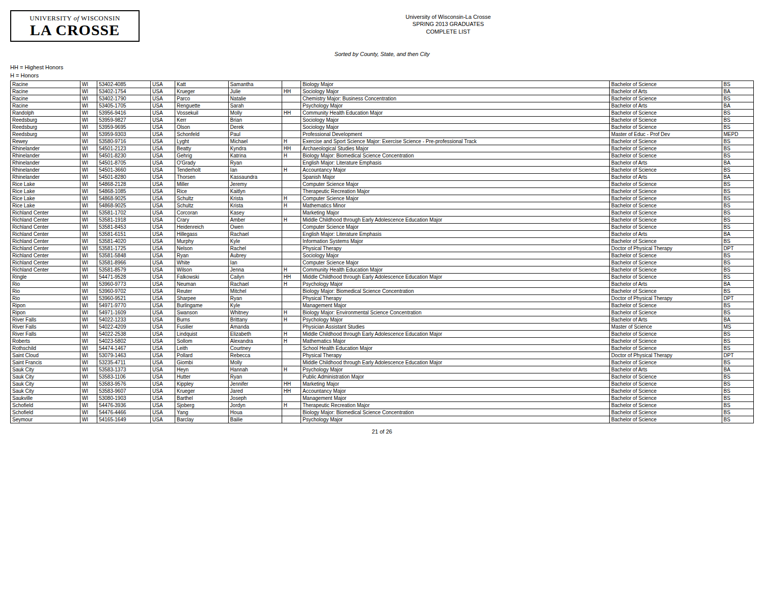UNIVERSITY of WISCONSIN
LA CROSSE
University of Wisconsin-La Crosse
SPRING 2013 GRADUATES
COMPLETE LIST
Sorted by County, State, and then City
HH = Highest Honors
H = Honors
| Racine | WI | 53402-4085 | USA | Katt | Samantha | | Biology Major | Bachelor of Science | BS |
| Racine | WI | 53402-1754 | USA | Krueger | Julie | HH | Sociology Major | Bachelor of Arts | BA |
| Racine | WI | 53402-1790 | USA | Parco | Natalie | | Chemistry Major: Business Concentration | Bachelor of Science | BS |
| Racine | WI | 53405-1705 | USA | Renguette | Sarah | | Psychology Major | Bachelor of Arts | BA |
| Randolph | WI | 53956-9416 | USA | Vossekuil | Molly | HH | Community Health Education Major | Bachelor of Science | BS |
| Reedsburg | WI | 53959-9827 | USA | Kerr | Brian | | Sociology Major | Bachelor of Science | BS |
| Reedsburg | WI | 53959-9695 | USA | Olson | Derek | | Sociology Major | Bachelor of Science | BS |
| Reedsburg | WI | 53959-9303 | USA | Schonfeld | Paul | | Professional Development | Master of Educ - Prof Dev | MEPD |
| Rewey | WI | 53580-9716 | USA | Lyght | Michael | H | Exercise and Sport Science Major: Exercise Science - Pre-professional Track | Bachelor of Science | BS |
| Rhinelander | WI | 54501-2123 | USA | Beatty | Kyndra | HH | Archaeological Studies Major | Bachelor of Science | BS |
| Rhinelander | WI | 54501-8230 | USA | Gehrig | Katrina | H | Biology Major: Biomedical Science Concentration | Bachelor of Science | BS |
| Rhinelander | WI | 54501-8705 | USA | O'Grady | Ryan | | English Major: Literature Emphasis | Bachelor of Arts | BA |
| Rhinelander | WI | 54501-3660 | USA | Tenderholt | Ian | H | Accountancy Major | Bachelor of Science | BS |
| Rhinelander | WI | 54501-8280 | USA | Thorsen | Kassaundra | | Spanish Major | Bachelor of Arts | BA |
| Rice Lake | WI | 54868-2128 | USA | Miller | Jeremy | | Computer Science Major | Bachelor of Science | BS |
| Rice Lake | WI | 54868-1085 | USA | Rice | Kaitlyn | | Therapeutic Recreation Major | Bachelor of Science | BS |
| Rice Lake | WI | 54868-9025 | USA | Schultz | Krista | H | Computer Science Major | Bachelor of Science | BS |
| Rice Lake | WI | 54868-9025 | USA | Schultz | Krista | H | Mathematics Minor | Bachelor of Science | BS |
| Richland Center | WI | 53581-1702 | USA | Corcoran | Kasey | | Marketing Major | Bachelor of Science | BS |
| Richland Center | WI | 53581-1918 | USA | Crary | Amber | H | Middle Childhood through Early Adolescence Education Major | Bachelor of Science | BS |
| Richland Center | WI | 53581-8453 | USA | Heidenreich | Owen | | Computer Science Major | Bachelor of Science | BS |
| Richland Center | WI | 53581-6151 | USA | Hillegass | Rachael | | English Major: Literature Emphasis | Bachelor of Arts | BA |
| Richland Center | WI | 53581-4020 | USA | Murphy | Kyle | | Information Systems Major | Bachelor of Science | BS |
| Richland Center | WI | 53581-1725 | USA | Nelson | Rachel | | Physical Therapy | Doctor of Physical Therapy | DPT |
| Richland Center | WI | 53581-5848 | USA | Ryan | Aubrey | | Sociology Major | Bachelor of Science | BS |
| Richland Center | WI | 53581-8966 | USA | White | Ian | | Computer Science Major | Bachelor of Science | BS |
| Richland Center | WI | 53581-8579 | USA | Wilson | Jenna | H | Community Health Education Major | Bachelor of Science | BS |
| Ringle | WI | 54471-9528 | USA | Falkowski | Cailyn | HH | Middle Childhood through Early Adolescence Education Major | Bachelor of Science | BS |
| Rio | WI | 53960-9773 | USA | Neuman | Rachael | H | Psychology Major | Bachelor of Arts | BA |
| Rio | WI | 53960-9702 | USA | Reuter | Mitchel | | Biology Major: Biomedical Science Concentration | Bachelor of Science | BS |
| Rio | WI | 53960-9521 | USA | Sharpee | Ryan | | Physical Therapy | Doctor of Physical Therapy | DPT |
| Ripon | WI | 54971-9770 | USA | Burlingame | Kyle | | Management Major | Bachelor of Science | BS |
| Ripon | WI | 54971-1609 | USA | Swanson | Whitney | H | Biology Major: Environmental Science Concentration | Bachelor of Science | BS |
| River Falls | WI | 54022-1233 | USA | Burns | Brittany | H | Psychology Major | Bachelor of Arts | BA |
| River Falls | WI | 54022-4209 | USA | Fusilier | Amanda | | Physician Assistant Studies | Master of Science | MS |
| River Falls | WI | 54022-2538 | USA | Lindquist | Elizabeth | H | Middle Childhood through Early Adolescence Education Major | Bachelor of Science | BS |
| Roberts | WI | 54023-5802 | USA | Sollom | Alexandra | H | Mathematics Major | Bachelor of Science | BS |
| Rothschild | WI | 54474-1467 | USA | Leith | Courtney | | School Health Education Major | Bachelor of Science | BS |
| Saint Cloud | WI | 53079-1463 | USA | Pollard | Rebecca | | Physical Therapy | Doctor of Physical Therapy | DPT |
| Saint Francis | WI | 53235-4711 | USA | Giombi | Molly | | Middle Childhood through Early Adolescence Education Major | Bachelor of Science | BS |
| Sauk City | WI | 53583-1373 | USA | Heyn | Hannah | H | Psychology Major | Bachelor of Arts | BA |
| Sauk City | WI | 53583-1106 | USA | Hutter | Ryan | | Public Administration Major | Bachelor of Science | BS |
| Sauk City | WI | 53583-9576 | USA | Kippley | Jennifer | HH | Marketing Major | Bachelor of Science | BS |
| Sauk City | WI | 53583-9607 | USA | Krueger | Jared | HH | Accountancy Major | Bachelor of Science | BS |
| Saukville | WI | 53080-1903 | USA | Barthel | Joseph | | Management Major | Bachelor of Science | BS |
| Schofield | WI | 54476-3936 | USA | Sjoberg | Jordyn | H | Therapeutic Recreation Major | Bachelor of Science | BS |
| Schofield | WI | 54476-4466 | USA | Yang | Houa | | Biology Major: Biomedical Science Concentration | Bachelor of Science | BS |
| Seymour | WI | 54165-1649 | USA | Barclay | Bailie | | Psychology Major | Bachelor of Science | BS |
21 of 26